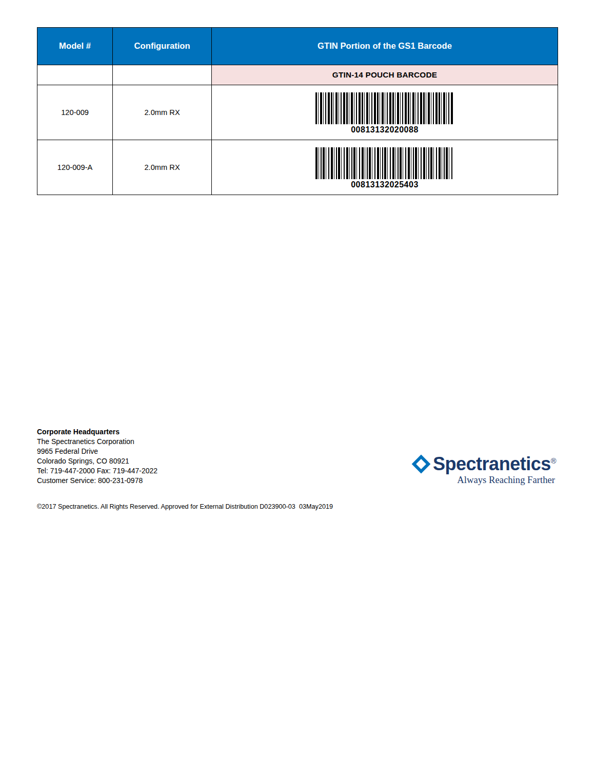| Model # | Configuration | GTIN Portion of the GS1 Barcode |
| --- | --- | --- |
| | | GTIN-14 POUCH BARCODE |
| 120-009 | 2.0mm RX | 00813132020088 |
| 120-009-A | 2.0mm RX | 00813132025403 |
Corporate Headquarters
The Spectranetics Corporation
9965 Federal Drive
Colorado Springs, CO 80921
Tel: 719-447-2000 Fax: 719-447-2022
Customer Service: 800-231-0978
Spectranetics®
Always Reaching Farther
©2017 Spectranetics. All Rights Reserved. Approved for External Distribution D023900-03 03May2019